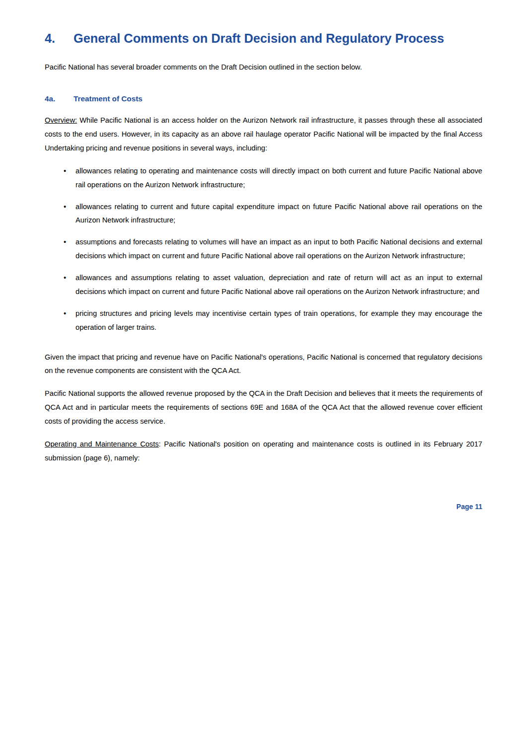4. General Comments on Draft Decision and Regulatory Process
Pacific National has several broader comments on the Draft Decision outlined in the section below.
4a. Treatment of Costs
Overview: While Pacific National is an access holder on the Aurizon Network rail infrastructure, it passes through these all associated costs to the end users. However, in its capacity as an above rail haulage operator Pacific National will be impacted by the final Access Undertaking pricing and revenue positions in several ways, including:
allowances relating to operating and maintenance costs will directly impact on both current and future Pacific National above rail operations on the Aurizon Network infrastructure;
allowances relating to current and future capital expenditure impact on future Pacific National above rail operations on the Aurizon Network infrastructure;
assumptions and forecasts relating to volumes will have an impact as an input to both Pacific National decisions and external decisions which impact on current and future Pacific National above rail operations on the Aurizon Network infrastructure;
allowances and assumptions relating to asset valuation, depreciation and rate of return will act as an input to external decisions which impact on current and future Pacific National above rail operations on the Aurizon Network infrastructure; and
pricing structures and pricing levels may incentivise certain types of train operations, for example they may encourage the operation of larger trains.
Given the impact that pricing and revenue have on Pacific National's operations, Pacific National is concerned that regulatory decisions on the revenue components are consistent with the QCA Act.
Pacific National supports the allowed revenue proposed by the QCA in the Draft Decision and believes that it meets the requirements of QCA Act and in particular meets the requirements of sections 69E and 168A of the QCA Act that the allowed revenue cover efficient costs of providing the access service.
Operating and Maintenance Costs: Pacific National's position on operating and maintenance costs is outlined in its February 2017 submission (page 6), namely:
Page 11